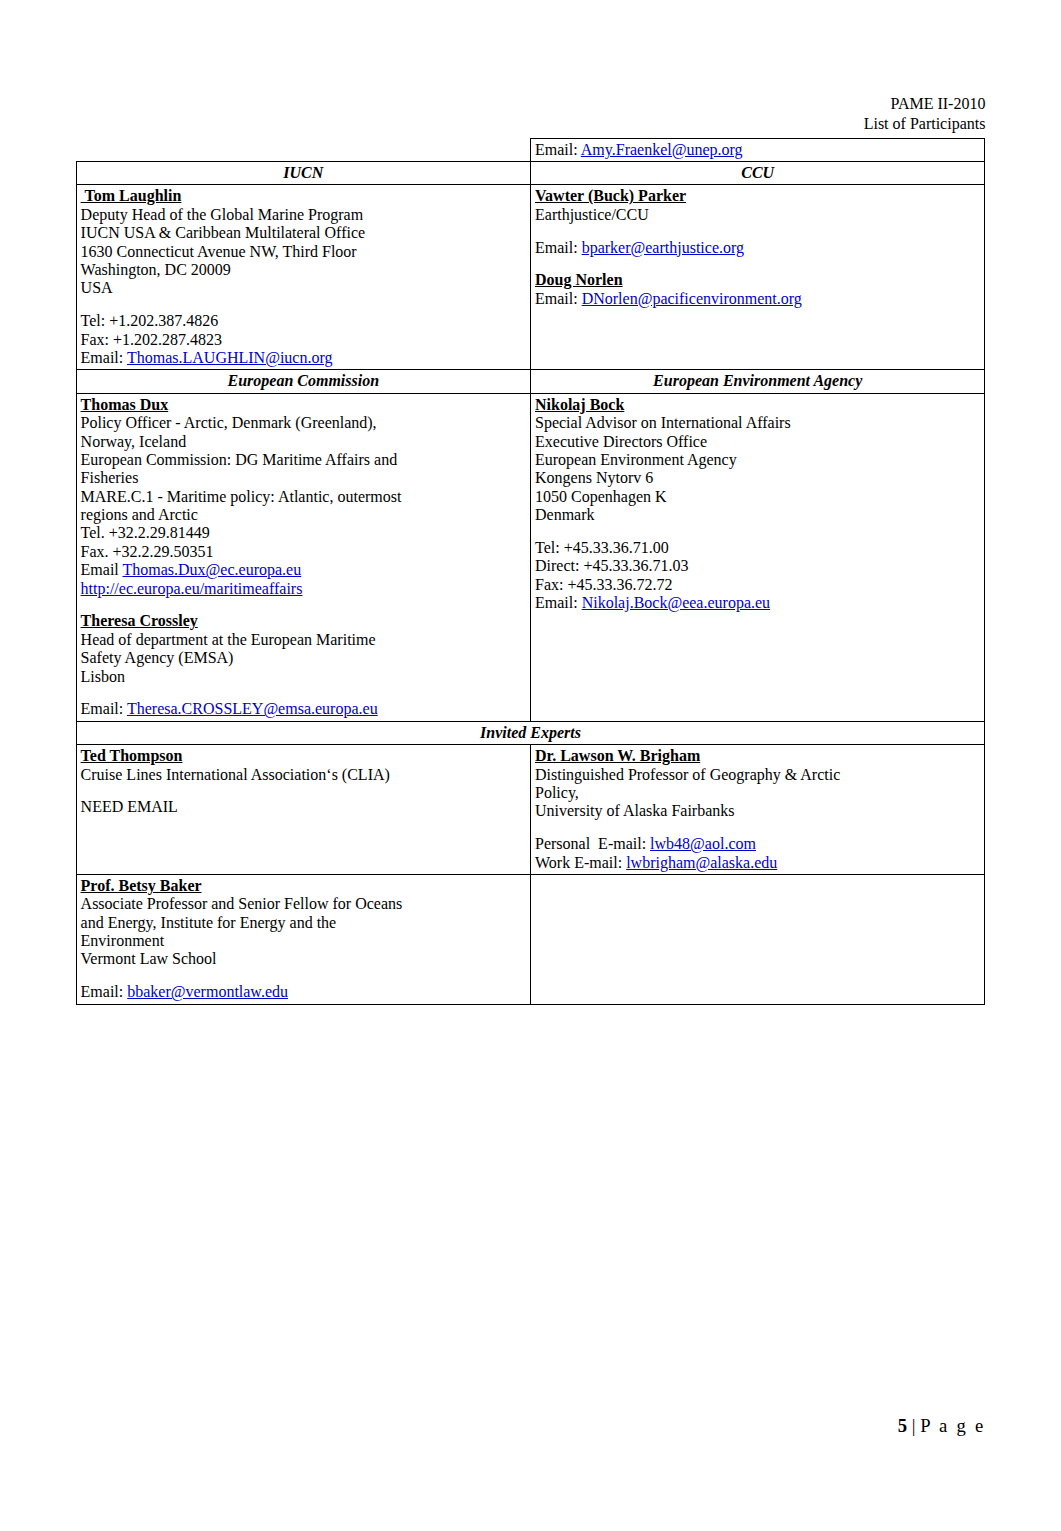PAME II-2010
List of Participants
| | Email: Amy.Fraenkel@unep.org |
| IUCN | CCU |
| Tom Laughlin Deputy Head of the Global Marine Program IUCN USA & Caribbean Multilateral Office 1630 Connecticut Avenue NW, Third Floor Washington, DC 20009 USA Tel: +1.202.387.4826 Fax: +1.202.287.4823 Email: Thomas.LAUGHLIN@iucn.org | Vawter (Buck) Parker Earthjustice/CCU Email: bparker@earthjustice.org Doug Norlen Email: DNorlen@pacificenvironment.org |
| European Commission | European Environment Agency |
| Thomas Dux Policy Officer - Arctic, Denmark (Greenland), Norway, Iceland European Commission: DG Maritime Affairs and Fisheries MARE.C.1 - Maritime policy: Atlantic, outermost regions and Arctic Tel. +32.2.29.81449 Fax. +32.2.29.50351 Email Thomas.Dux@ec.europa.eu http://ec.europa.eu/maritimeaffairs Theresa Crossley Head of department at the European Maritime Safety Agency (EMSA) Lisbon Email: Theresa.CROSSLEY@emsa.europa.eu | Nikolaj Bock Special Advisor on International Affairs Executive Directors Office European Environment Agency Kongens Nytorv 6 1050 Copenhagen K Denmark Tel: +45.33.36.71.00 Direct: +45.33.36.71.03 Fax: +45.33.36.72.72 Email: Nikolaj.Bock@eea.europa.eu |
| Invited Experts |
| Ted Thompson Cruise Lines International Association‘s (CLIA) NEED EMAIL | Dr. Lawson W. Brigham Distinguished Professor of Geography & Arctic Policy, University of Alaska Fairbanks Personal E-mail: lwb48@aol.com Work E-mail: lwbrigham@alaska.edu |
| Prof. Betsy Baker Associate Professor and Senior Fellow for Oceans and Energy, Institute for Energy and the Environment Vermont Law School Email: bbaker@vermontlaw.edu | |
5 | P a g e